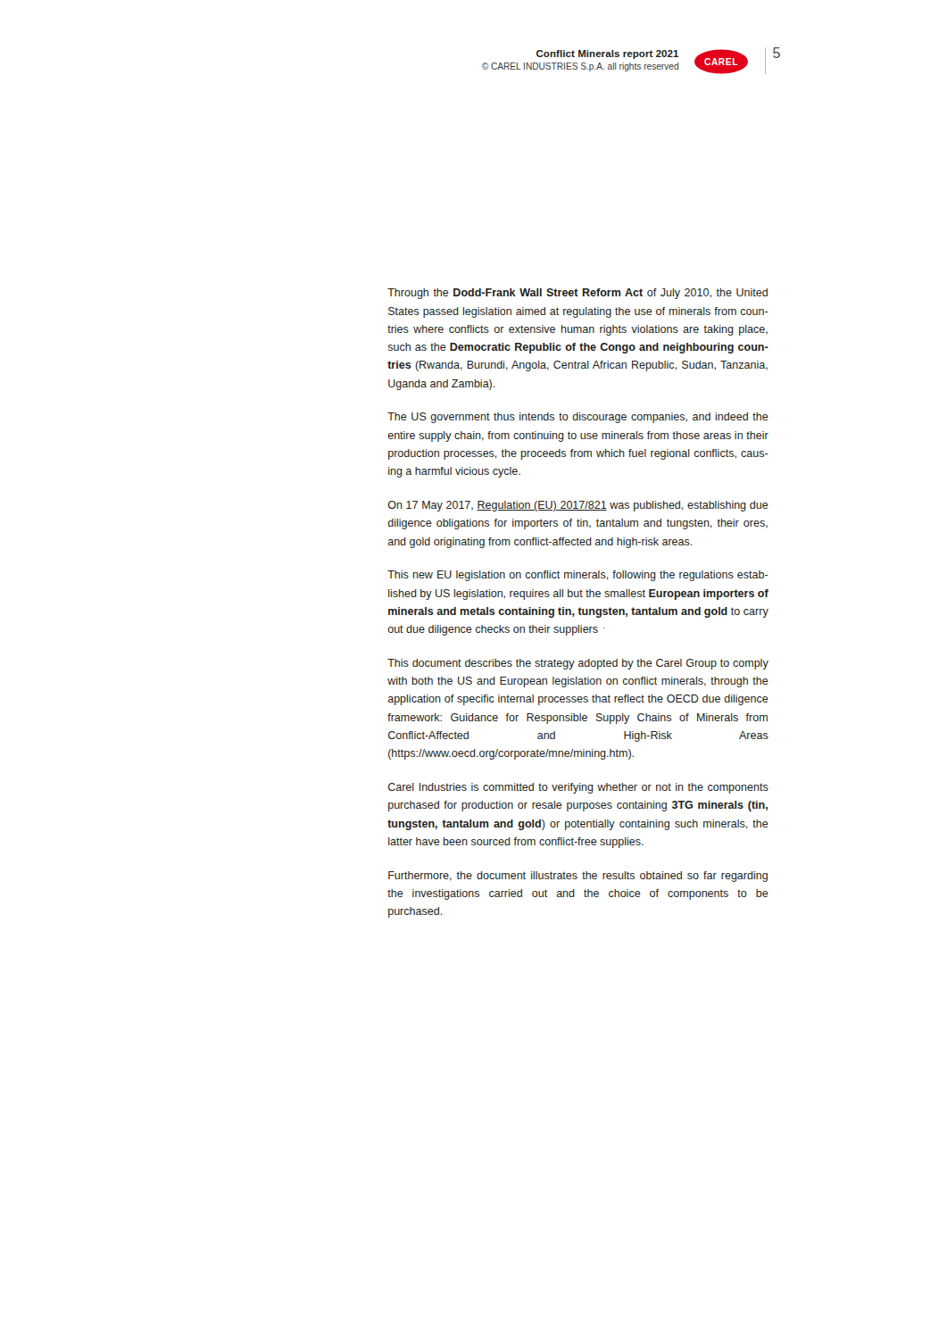Conflict Minerals report 2021
© CAREL INDUSTRIES S.p.A. all rights reserved
CAREL
5
Through the Dodd-Frank Wall Street Reform Act of July 2010, the United States passed legislation aimed at regulating the use of minerals from countries where conflicts or extensive human rights violations are taking place, such as the Democratic Republic of the Congo and neighbouring countries (Rwanda, Burundi, Angola, Central African Republic, Sudan, Tanzania, Uganda and Zambia).
The US government thus intends to discourage companies, and indeed the entire supply chain, from continuing to use minerals from those areas in their production processes, the proceeds from which fuel regional conflicts, causing a harmful vicious cycle.
On 17 May 2017, Regulation (EU) 2017/821 was published, establishing due diligence obligations for importers of tin, tantalum and tungsten, their ores, and gold originating from conflict-affected and high-risk areas.
This new EU legislation on conflict minerals, following the regulations established by US legislation, requires all but the smallest European importers of minerals and metals containing tin, tungsten, tantalum and gold to carry out due diligence checks on their suppliers .
This document describes the strategy adopted by the Carel Group to comply with both the US and European legislation on conflict minerals, through the application of specific internal processes that reflect the OECD due diligence framework: Guidance for Responsible Supply Chains of Minerals from Conflict-Affected and High-Risk Areas (https://www.oecd.org/corporate/mne/mining.htm).
Carel Industries is committed to verifying whether or not in the components purchased for production or resale purposes containing 3TG minerals (tin, tungsten, tantalum and gold) or potentially containing such minerals, the latter have been sourced from conflict-free supplies.
Furthermore, the document illustrates the results obtained so far regarding the investigations carried out and the choice of components to be purchased.